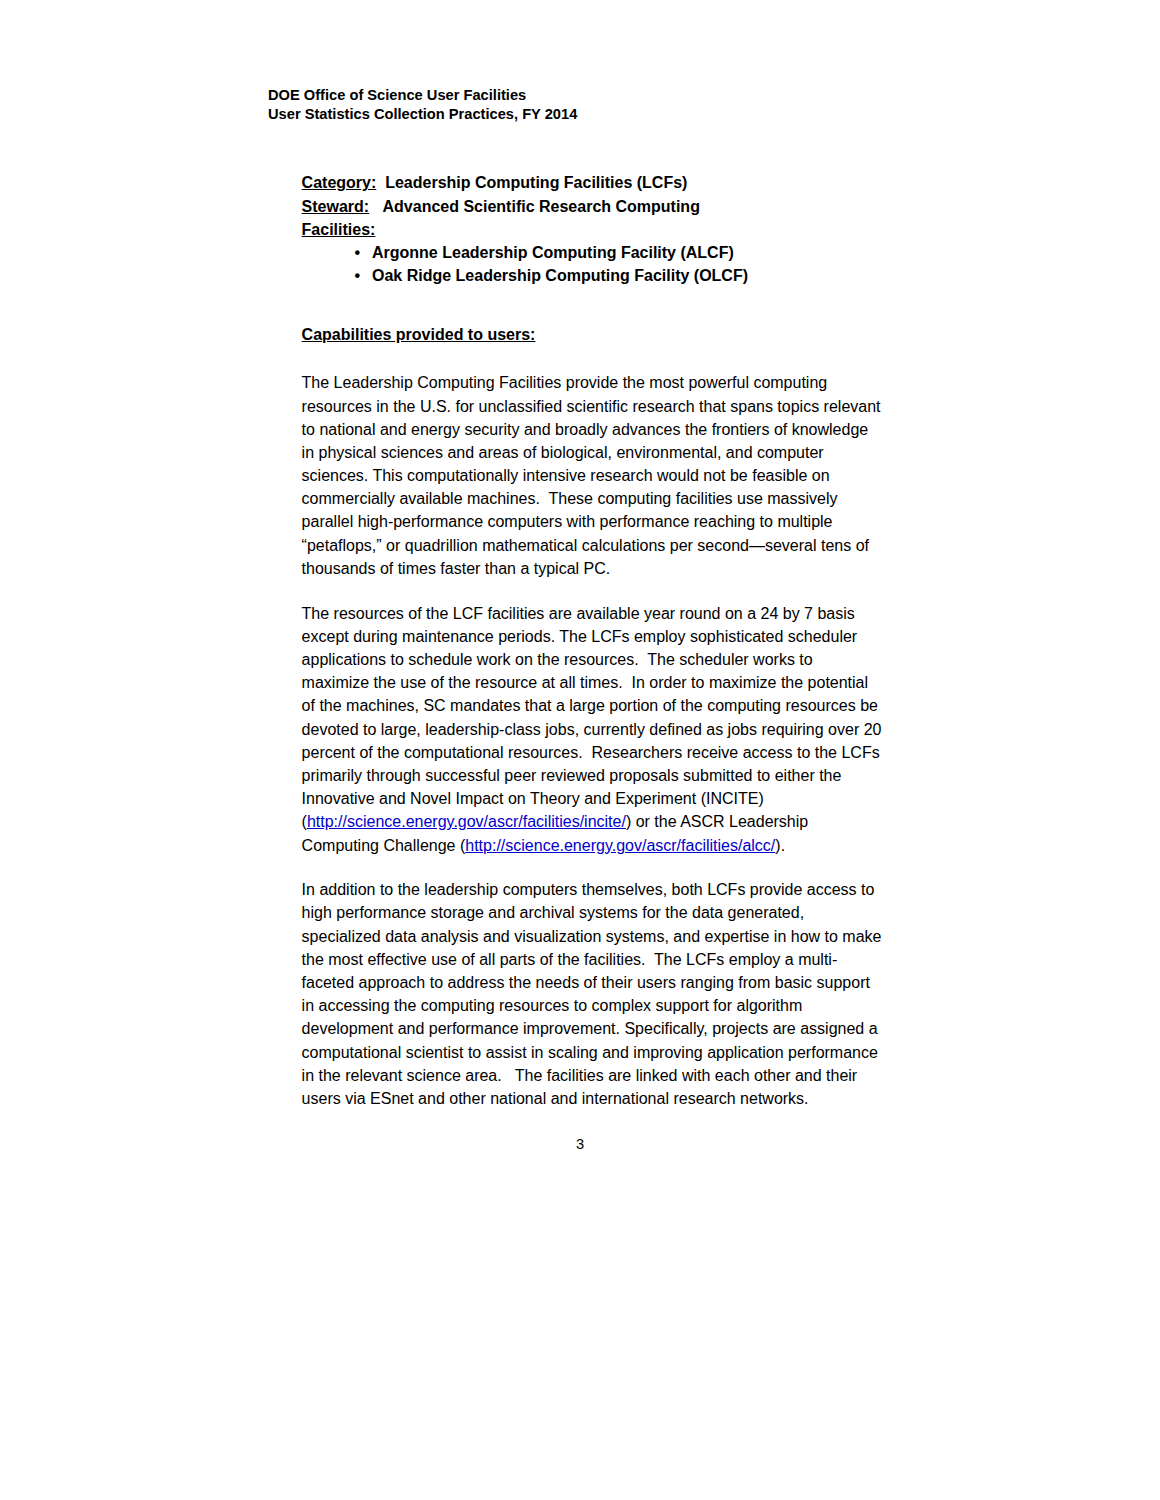DOE Office of Science User Facilities
User Statistics Collection Practices, FY 2014
Category: Leadership Computing Facilities (LCFs)
Steward: Advanced Scientific Research Computing
Facilities:
Argonne Leadership Computing Facility (ALCF)
Oak Ridge Leadership Computing Facility (OLCF)
Capabilities provided to users:
The Leadership Computing Facilities provide the most powerful computing resources in the U.S. for unclassified scientific research that spans topics relevant to national and energy security and broadly advances the frontiers of knowledge in physical sciences and areas of biological, environmental, and computer sciences. This computationally intensive research would not be feasible on commercially available machines. These computing facilities use massively parallel high-performance computers with performance reaching to multiple “petaflops,” or quadrillion mathematical calculations per second—several tens of thousands of times faster than a typical PC.
The resources of the LCF facilities are available year round on a 24 by 7 basis except during maintenance periods. The LCFs employ sophisticated scheduler applications to schedule work on the resources. The scheduler works to maximize the use of the resource at all times. In order to maximize the potential of the machines, SC mandates that a large portion of the computing resources be devoted to large, leadership-class jobs, currently defined as jobs requiring over 20 percent of the computational resources. Researchers receive access to the LCFs primarily through successful peer reviewed proposals submitted to either the Innovative and Novel Impact on Theory and Experiment (INCITE) (http://science.energy.gov/ascr/facilities/incite/) or the ASCR Leadership Computing Challenge (http://science.energy.gov/ascr/facilities/alcc/).
In addition to the leadership computers themselves, both LCFs provide access to high performance storage and archival systems for the data generated, specialized data analysis and visualization systems, and expertise in how to make the most effective use of all parts of the facilities. The LCFs employ a multi-faceted approach to address the needs of their users ranging from basic support in accessing the computing resources to complex support for algorithm development and performance improvement. Specifically, projects are assigned a computational scientist to assist in scaling and improving application performance in the relevant science area. The facilities are linked with each other and their users via ESnet and other national and international research networks.
3